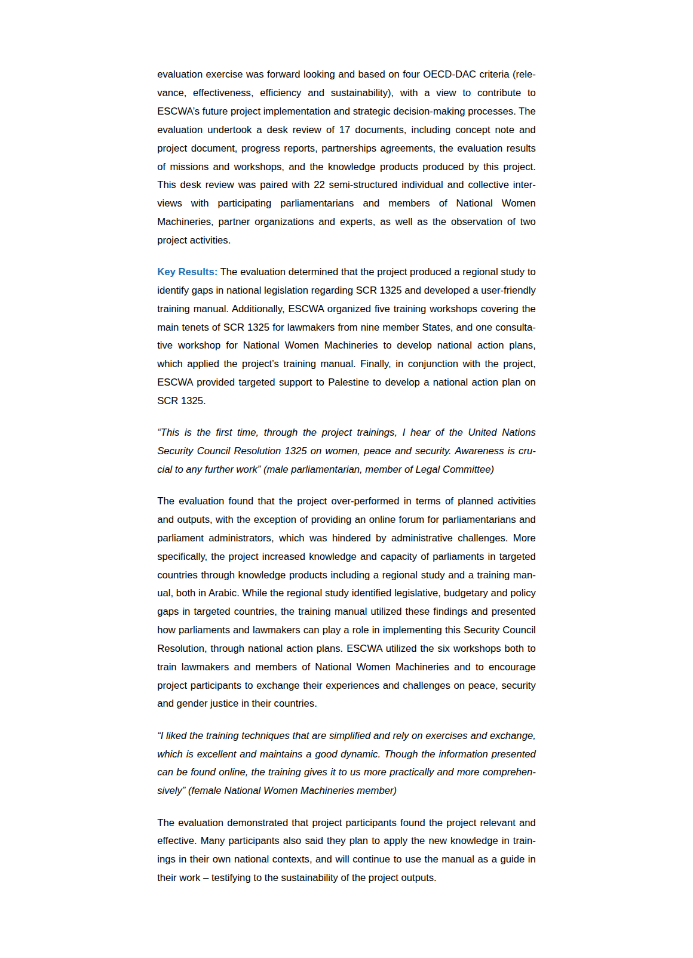evaluation exercise was forward looking and based on four OECD-DAC criteria (relevance, effectiveness, efficiency and sustainability), with a view to contribute to ESCWA’s future project implementation and strategic decision-making processes. The evaluation undertook a desk review of 17 documents, including concept note and project document, progress reports, partnerships agreements, the evaluation results of missions and workshops, and the knowledge products produced by this project. This desk review was paired with 22 semi-structured individual and collective interviews with participating parliamentarians and members of National Women Machineries, partner organizations and experts, as well as the observation of two project activities.
Key Results: The evaluation determined that the project produced a regional study to identify gaps in national legislation regarding SCR 1325 and developed a user-friendly training manual. Additionally, ESCWA organized five training workshops covering the main tenets of SCR 1325 for lawmakers from nine member States, and one consultative workshop for National Women Machineries to develop national action plans, which applied the project’s training manual. Finally, in conjunction with the project, ESCWA provided targeted support to Palestine to develop a national action plan on SCR 1325.
“This is the first time, through the project trainings, I hear of the United Nations Security Council Resolution 1325 on women, peace and security. Awareness is crucial to any further work” (male parliamentarian, member of Legal Committee)
The evaluation found that the project over-performed in terms of planned activities and outputs, with the exception of providing an online forum for parliamentarians and parliament administrators, which was hindered by administrative challenges. More specifically, the project increased knowledge and capacity of parliaments in targeted countries through knowledge products including a regional study and a training manual, both in Arabic. While the regional study identified legislative, budgetary and policy gaps in targeted countries, the training manual utilized these findings and presented how parliaments and lawmakers can play a role in implementing this Security Council Resolution, through national action plans. ESCWA utilized the six workshops both to train lawmakers and members of National Women Machineries and to encourage project participants to exchange their experiences and challenges on peace, security and gender justice in their countries.
“I liked the training techniques that are simplified and rely on exercises and exchange, which is excellent and maintains a good dynamic. Though the information presented can be found online, the training gives it to us more practically and more comprehensively” (female National Women Machineries member)
The evaluation demonstrated that project participants found the project relevant and effective. Many participants also said they plan to apply the new knowledge in trainings in their own national contexts, and will continue to use the manual as a guide in their work – testifying to the sustainability of the project outputs.